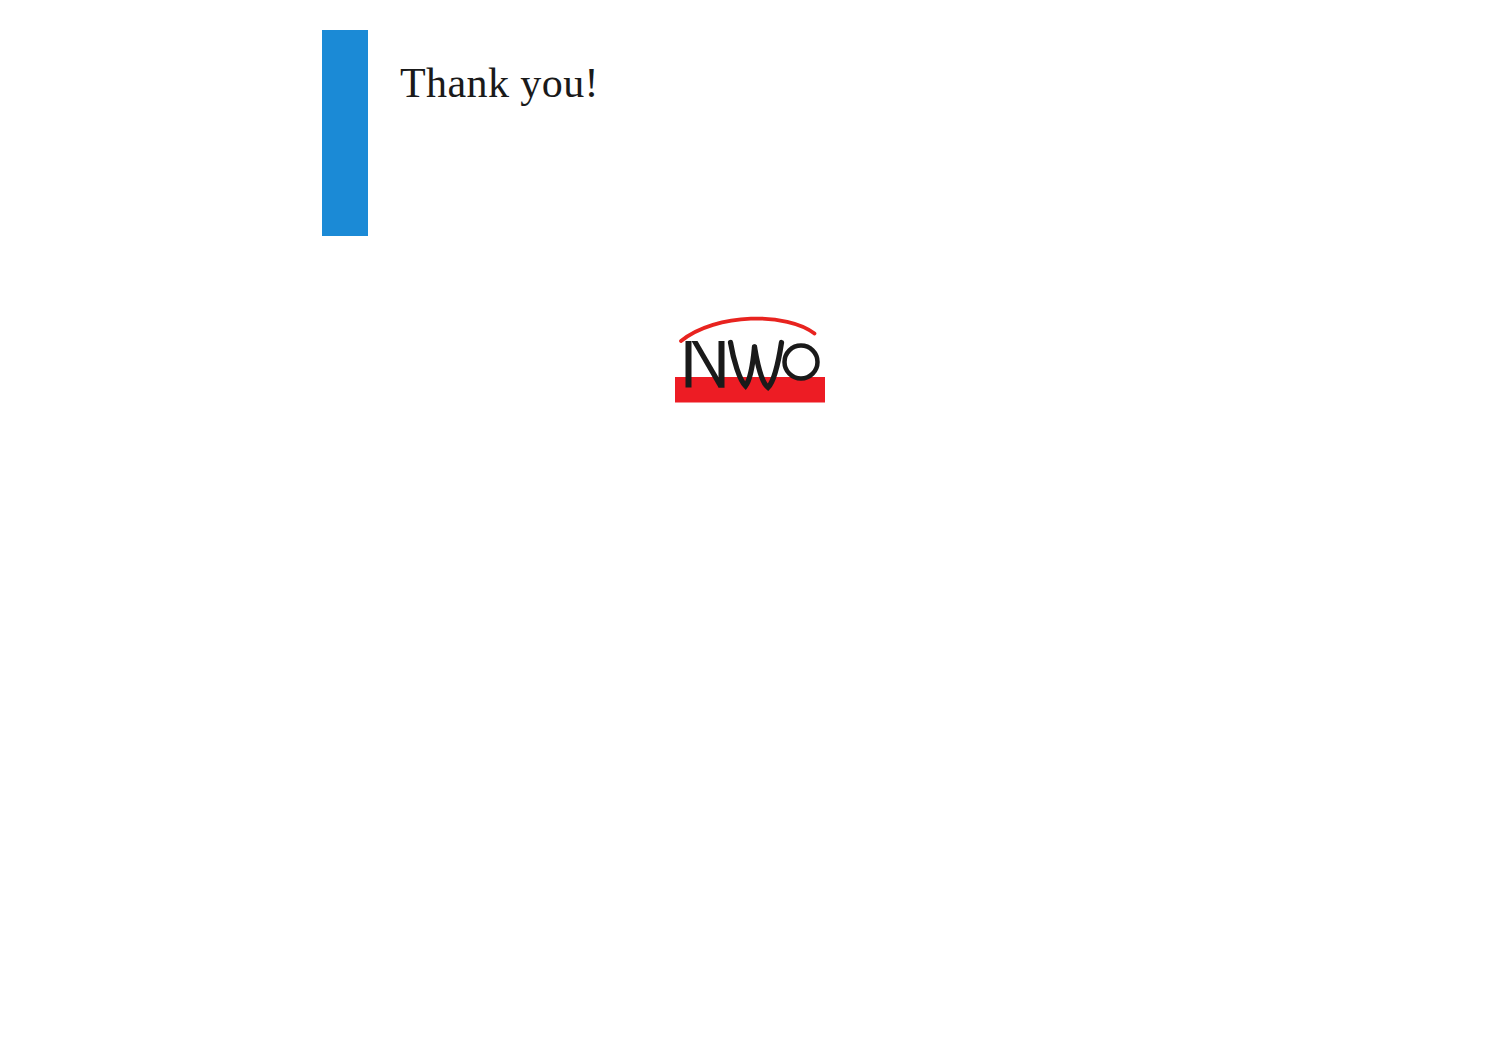Thank you!
NWO